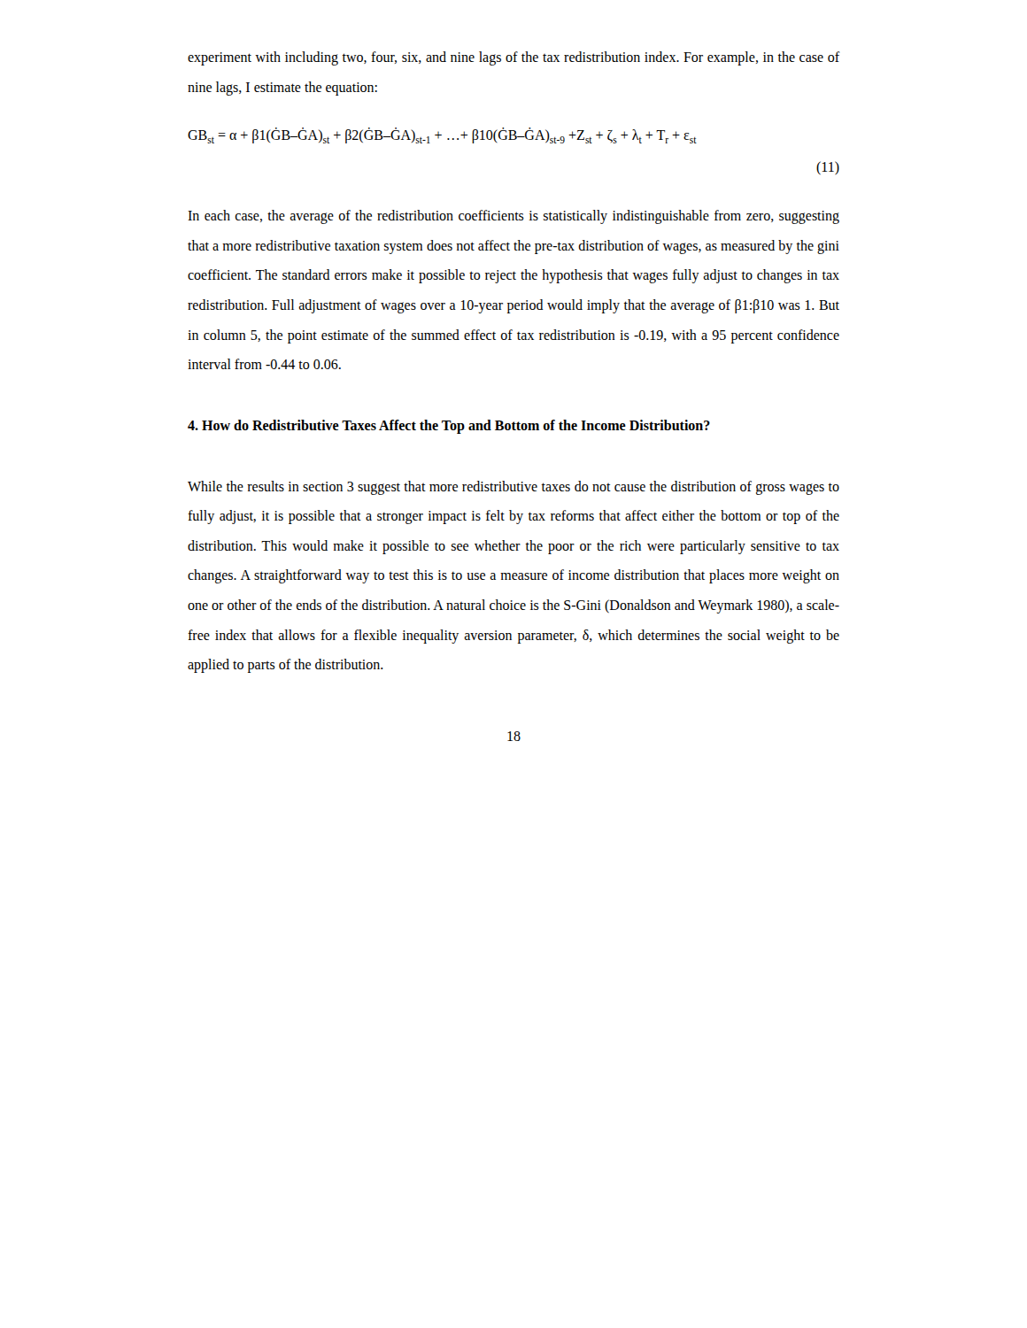experiment with including two, four, six, and nine lags of the tax redistribution index. For example, in the case of nine lags, I estimate the equation:
GBst = α + β1(ĠB–ĠA)st + β2(ĠB–ĠA)st-1 + …+ β10(ĠB–ĠA)st-9 +Zst + ζs + λt + Tr + εst
(11)
In each case, the average of the redistribution coefficients is statistically indistinguishable from zero, suggesting that a more redistributive taxation system does not affect the pre-tax distribution of wages, as measured by the gini coefficient. The standard errors make it possible to reject the hypothesis that wages fully adjust to changes in tax redistribution. Full adjustment of wages over a 10-year period would imply that the average of β1:β10 was 1. But in column 5, the point estimate of the summed effect of tax redistribution is -0.19, with a 95 percent confidence interval from -0.44 to 0.06.
4. How do Redistributive Taxes Affect the Top and Bottom of the Income Distribution?
While the results in section 3 suggest that more redistributive taxes do not cause the distribution of gross wages to fully adjust, it is possible that a stronger impact is felt by tax reforms that affect either the bottom or top of the distribution. This would make it possible to see whether the poor or the rich were particularly sensitive to tax changes. A straightforward way to test this is to use a measure of income distribution that places more weight on one or other of the ends of the distribution. A natural choice is the S-Gini (Donaldson and Weymark 1980), a scale-free index that allows for a flexible inequality aversion parameter, δ, which determines the social weight to be applied to parts of the distribution.
18